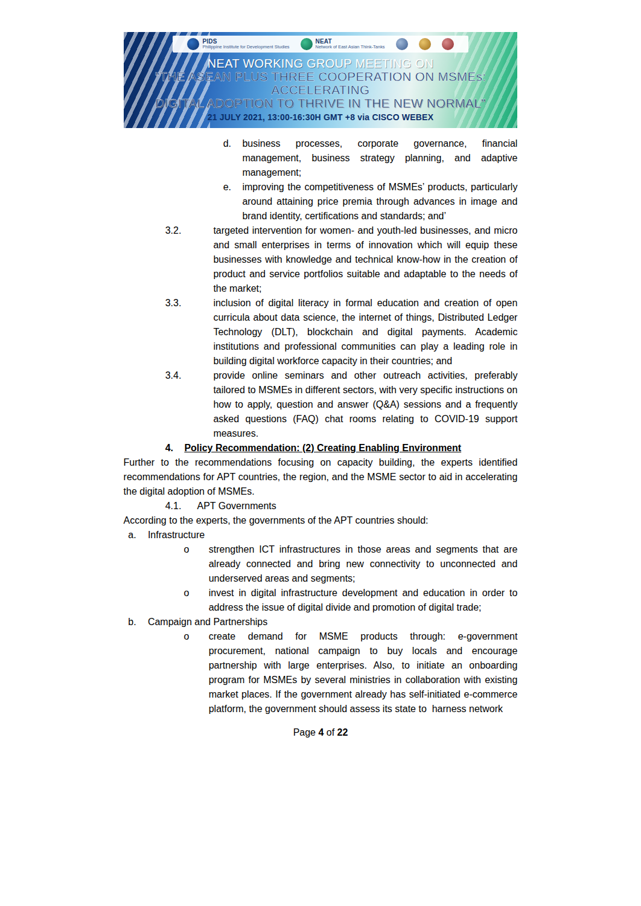PIDS Philippine Institute for Development Studies
NEAT Network of East Asian Think-Tanks
NEAT WORKING GROUP MEETING ON
"THE ASEAN PLUS THREE COOPERATION ON MSMEs: ACCELERATING
DIGITAL ADOPTION TO THRIVE IN THE NEW NORMAL"
21 JULY 2021, 13:00-16:30H GMT +8 via CISCO WEBEX
d. business processes, corporate governance, financial management, business strategy planning, and adaptive management;
e. improving the competitiveness of MSMEs’ products, particularly around attaining price premia through advances in image and brand identity, certifications and standards; and’
3.2. targeted intervention for women- and youth-led businesses, and micro and small enterprises in terms of innovation which will equip these businesses with knowledge and technical know-how in the creation of product and service portfolios suitable and adaptable to the needs of the market;
3.3. inclusion of digital literacy in formal education and creation of open curricula about data science, the internet of things, Distributed Ledger Technology (DLT), blockchain and digital payments. Academic institutions and professional communities can play a leading role in building digital workforce capacity in their countries; and
3.4. provide online seminars and other outreach activities, preferably tailored to MSMEs in different sectors, with very specific instructions on how to apply, question and answer (Q&A) sessions and a frequently asked questions (FAQ) chat rooms relating to COVID-19 support measures.
4. Policy Recommendation: (2) Creating Enabling Environment
Further to the recommendations focusing on capacity building, the experts identified recommendations for APT countries, the region, and the MSME sector to aid in accelerating the digital adoption of MSMEs.
4.1. APT Governments
According to the experts, the governments of the APT countries should:
a. Infrastructure
ostrengthen ICT infrastructures in those areas and segments that are already connected and bring new connectivity to unconnected and underserved areas and segments;
oinvest in digital infrastructure development and education in order to address the issue of digital divide and promotion of digital trade;
b. Campaign and Partnerships
ocreate demand for MSME products through: e-government procurement, national campaign to buy locals and encourage partnership with large enterprises. Also, to initiate an onboarding program for MSMEs by several ministries in collaboration with existing market places. If the government already has self-initiated e-commerce platform, the government should assess its state to harness network
Page 4 of 22